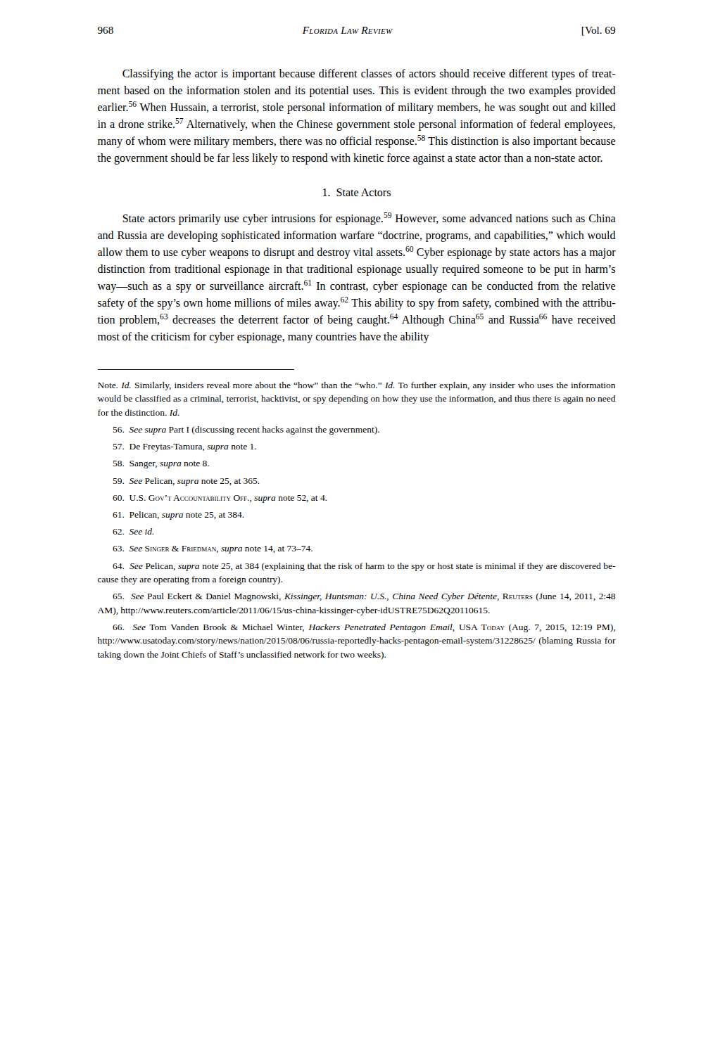968 Florida Law Review [Vol. 69
Classifying the actor is important because different classes of actors should receive different types of treatment based on the information stolen and its potential uses. This is evident through the two examples provided earlier.56 When Hussain, a terrorist, stole personal information of military members, he was sought out and killed in a drone strike.57 Alternatively, when the Chinese government stole personal information of federal employees, many of whom were military members, there was no official response.58 This distinction is also important because the government should be far less likely to respond with kinetic force against a state actor than a non-state actor.
1. State Actors
State actors primarily use cyber intrusions for espionage.59 However, some advanced nations such as China and Russia are developing sophisticated information warfare “doctrine, programs, and capabilities,” which would allow them to use cyber weapons to disrupt and destroy vital assets.60 Cyber espionage by state actors has a major distinction from traditional espionage in that traditional espionage usually required someone to be put in harm’s way—such as a spy or surveillance aircraft.61 In contrast, cyber espionage can be conducted from the relative safety of the spy’s own home millions of miles away.62 This ability to spy from safety, combined with the attribution problem,63 decreases the deterrent factor of being caught.64 Although China65 and Russia66 have received most of the criticism for cyber espionage, many countries have the ability
Note. Id. Similarly, insiders reveal more about the “how” than the “who.” Id. To further explain, any insider who uses the information would be classified as a criminal, terrorist, hacktivist, or spy depending on how they use the information, and thus there is again no need for the distinction. Id.
56. See supra Part I (discussing recent hacks against the government).
57. De Freytas-Tamura, supra note 1.
58. Sanger, supra note 8.
59. See Pelican, supra note 25, at 365.
60. U.S. Gov’t Accountability Off., supra note 52, at 4.
61. Pelican, supra note 25, at 384.
62. See id.
63. See Singer & Friedman, supra note 14, at 73–74.
64. See Pelican, supra note 25, at 384 (explaining that the risk of harm to the spy or host state is minimal if they are discovered because they are operating from a foreign country).
65. See Paul Eckert & Daniel Magnowski, Kissinger, Huntsman: U.S., China Need Cyber Détente, Reuters (June 14, 2011, 2:48 AM), http://www.reuters.com/article/2011/06/15/us-china-kissinger-cyber-idUSTRE75D62Q20110615.
66. See Tom Vanden Brook & Michael Winter, Hackers Penetrated Pentagon Email, USA Today (Aug. 7, 2015, 12:19 PM), http://www.usatoday.com/story/news/nation/2015/08/06/russia-reportedly-hacks-pentagon-email-system/31228625/ (blaming Russia for taking down the Joint Chiefs of Staff’s unclassified network for two weeks).